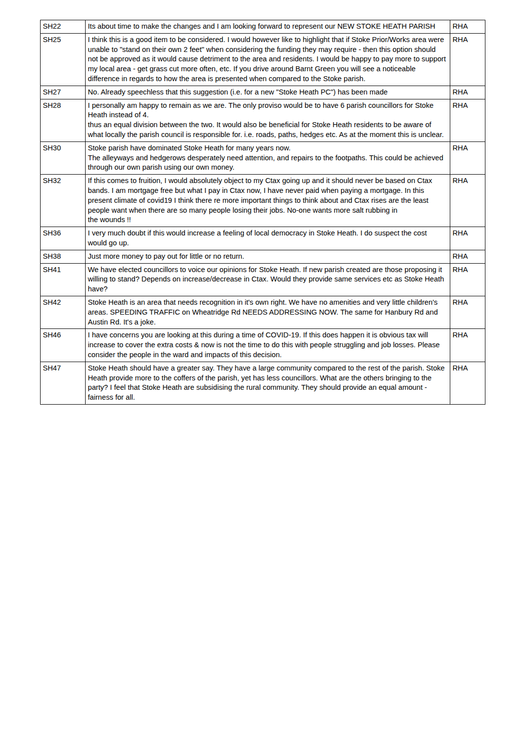| SH22 | Its about time to make the changes and I am looking forward to represent our NEW STOKE HEATH PARISH | RHA |
| SH25 | I think this is a good item to be considered. I would however like to highlight that if Stoke Prior/Works area were unable to "stand on their own 2 feet" when considering the funding they may require - then this option should not be approved as it would cause detriment to the area and residents. I would be happy to pay more to support my local area - get grass cut more often, etc. If you drive around Barnt Green you will see a noticeable difference in regards to how the area is presented when compared to the Stoke parish. | RHA |
| SH27 | No. Already speechless that this suggestion (i.e. for a new "Stoke Heath PC") has been made | RHA |
| SH28 | I personally am happy to remain as we are. The only proviso would be to have 6 parish councillors for Stoke Heath instead of 4. thus an equal division between the two. It would also be beneficial for Stoke Heath residents to be aware of what locally the parish council is responsible for. i.e. roads, paths, hedges etc. As at the moment this is unclear. | RHA |
| SH30 | Stoke parish have dominated Stoke Heath for many years now. The alleyways and hedgerows desperately need attention, and repairs to the footpaths. This could be achieved through our own parish using our own money. | RHA |
| SH32 | If this comes to fruition, I would absolutely object to my Ctax going up and it should never be based on Ctax bands. I am mortgage free but what I pay in Ctax now, I have never paid when paying a mortgage. In this present climate of covid19 I think there re more important things to think about and Ctax rises are the least people want when there are so many people losing their jobs. No-one wants more salt rubbing in the wounds !! | RHA |
| SH36 | I very much doubt if this would increase a feeling of local democracy in Stoke Heath. I do suspect the cost would go up. | RHA |
| SH38 | Just more money to pay out for little or no return. | RHA |
| SH41 | We have elected councillors to voice our opinions for Stoke Heath. If new parish created are those proposing it willing to stand? Depends on increase/decrease in Ctax. Would they provide same services etc as Stoke Heath have? | RHA |
| SH42 | Stoke Heath is an area that needs recognition in it's own right. We have no amenities and very little children's areas. SPEEDING TRAFFIC on Wheatridge Rd NEEDS ADDRESSING NOW. The same for Hanbury Rd and Austin Rd. It's a joke. | RHA |
| SH46 | I have concerns you are looking at this during a time of COVID-19. If this does happen it is obvious tax will increase to cover the extra costs & now is not the time to do this with people struggling and job losses. Please consider the people in the ward and impacts of this decision. | RHA |
| SH47 | Stoke Heath should have a greater say. They have a large community compared to the rest of the parish. Stoke Heath provide more to the coffers of the parish, yet has less councillors. What are the others bringing to the party? I feel that Stoke Heath are subsidising the rural community. They should provide an equal amount -fairness for all. | RHA |